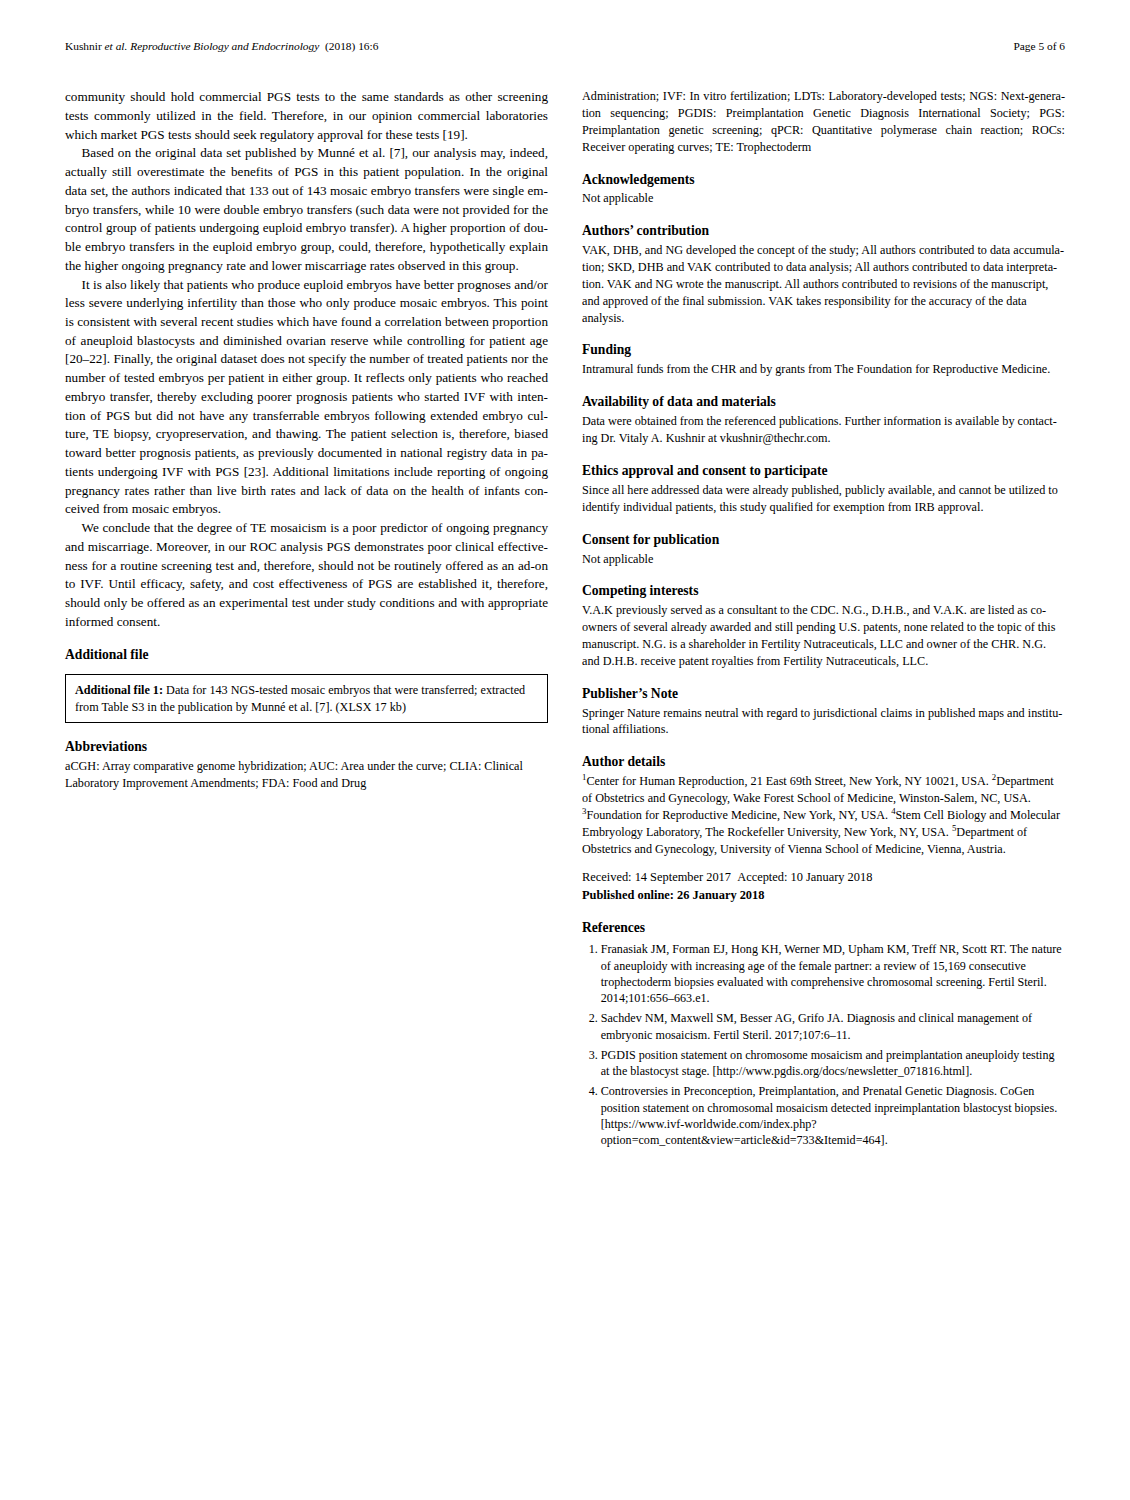Kushnir et al. Reproductive Biology and Endocrinology (2018) 16:6 Page 5 of 6
community should hold commercial PGS tests to the same standards as other screening tests commonly utilized in the field. Therefore, in our opinion commercial laboratories which market PGS tests should seek regulatory approval for these tests [19].
Based on the original data set published by Munné et al. [7], our analysis may, indeed, actually still overestimate the benefits of PGS in this patient population. In the original data set, the authors indicated that 133 out of 143 mosaic embryo transfers were single embryo transfers, while 10 were double embryo transfers (such data were not provided for the control group of patients undergoing euploid embryo transfer). A higher proportion of double embryo transfers in the euploid embryo group, could, therefore, hypothetically explain the higher ongoing pregnancy rate and lower miscarriage rates observed in this group.
It is also likely that patients who produce euploid embryos have better prognoses and/or less severe underlying infertility than those who only produce mosaic embryos. This point is consistent with several recent studies which have found a correlation between proportion of aneuploid blastocysts and diminished ovarian reserve while controlling for patient age [20–22]. Finally, the original dataset does not specify the number of treated patients nor the number of tested embryos per patient in either group. It reflects only patients who reached embryo transfer, thereby excluding poorer prognosis patients who started IVF with intention of PGS but did not have any transferrable embryos following extended embryo culture, TE biopsy, cryopreservation, and thawing. The patient selection is, therefore, biased toward better prognosis patients, as previously documented in national registry data in patients undergoing IVF with PGS [23]. Additional limitations include reporting of ongoing pregnancy rates rather than live birth rates and lack of data on the health of infants conceived from mosaic embryos.
We conclude that the degree of TE mosaicism is a poor predictor of ongoing pregnancy and miscarriage. Moreover, in our ROC analysis PGS demonstrates poor clinical effectiveness for a routine screening test and, therefore, should not be routinely offered as an ad-on to IVF. Until efficacy, safety, and cost effectiveness of PGS are established it, therefore, should only be offered as an experimental test under study conditions and with appropriate informed consent.
Additional file
Additional file 1: Data for 143 NGS-tested mosaic embryos that were transferred; extracted from Table S3 in the publication by Munné et al. [7]. (XLSX 17 kb)
Abbreviations
aCGH: Array comparative genome hybridization; AUC: Area under the curve; CLIA: Clinical Laboratory Improvement Amendments; FDA: Food and Drug
Administration; IVF: In vitro fertilization; LDTs: Laboratory-developed tests; NGS: Next-generation sequencing; PGDIS: Preimplantation Genetic Diagnosis International Society; PGS: Preimplantation genetic screening; qPCR: Quantitative polymerase chain reaction; ROCs: Receiver operating curves; TE: Trophectoderm
Acknowledgements
Not applicable
Authors’ contribution
VAK, DHB, and NG developed the concept of the study; All authors contributed to data accumulation; SKD, DHB and VAK contributed to data analysis; All authors contributed to data interpretation. VAK and NG wrote the manuscript. All authors contributed to revisions of the manuscript, and approved of the final submission. VAK takes responsibility for the accuracy of the data analysis.
Funding
Intramural funds from the CHR and by grants from The Foundation for Reproductive Medicine.
Availability of data and materials
Data were obtained from the referenced publications. Further information is available by contacting Dr. Vitaly A. Kushnir at vkushnir@thechr.com.
Ethics approval and consent to participate
Since all here addressed data were already published, publicly available, and cannot be utilized to identify individual patients, this study qualified for exemption from IRB approval.
Consent for publication
Not applicable
Competing interests
V.A.K previously served as a consultant to the CDC. N.G., D.H.B., and V.A.K. are listed as co-owners of several already awarded and still pending U.S. patents, none related to the topic of this manuscript. N.G. is a shareholder in Fertility Nutraceuticals, LLC and owner of the CHR. N.G. and D.H.B. receive patent royalties from Fertility Nutraceuticals, LLC.
Publisher’s Note
Springer Nature remains neutral with regard to jurisdictional claims in published maps and institutional affiliations.
Author details
1Center for Human Reproduction, 21 East 69th Street, New York, NY 10021, USA. 2Department of Obstetrics and Gynecology, Wake Forest School of Medicine, Winston-Salem, NC, USA. 3Foundation for Reproductive Medicine, New York, NY, USA. 4Stem Cell Biology and Molecular Embryology Laboratory, The Rockefeller University, New York, NY, USA. 5Department of Obstetrics and Gynecology, University of Vienna School of Medicine, Vienna, Austria.
Received: 14 September 2017 Accepted: 10 January 2018
Published online: 26 January 2018
References
Franasiak JM, Forman EJ, Hong KH, Werner MD, Upham KM, Treff NR, Scott RT. The nature of aneuploidy with increasing age of the female partner: a review of 15,169 consecutive trophectoderm biopsies evaluated with comprehensive chromosomal screening. Fertil Steril. 2014;101:656–663.e1.
Sachdev NM, Maxwell SM, Besser AG, Grifo JA. Diagnosis and clinical management of embryonic mosaicism. Fertil Steril. 2017;107:6–11.
PGDIS position statement on chromosome mosaicism and preimplantation aneuploidy testing at the blastocyst stage. [http://www.pgdis.org/docs/newsletter_071816.html].
Controversies in Preconception, Preimplantation, and Prenatal Genetic Diagnosis. CoGen position statement on chromosomal mosaicism detected inpreimplantation blastocyst biopsies. [https://www.ivf-worldwide.com/index.php?option=com_content&view=article&id=733&Itemid=464].